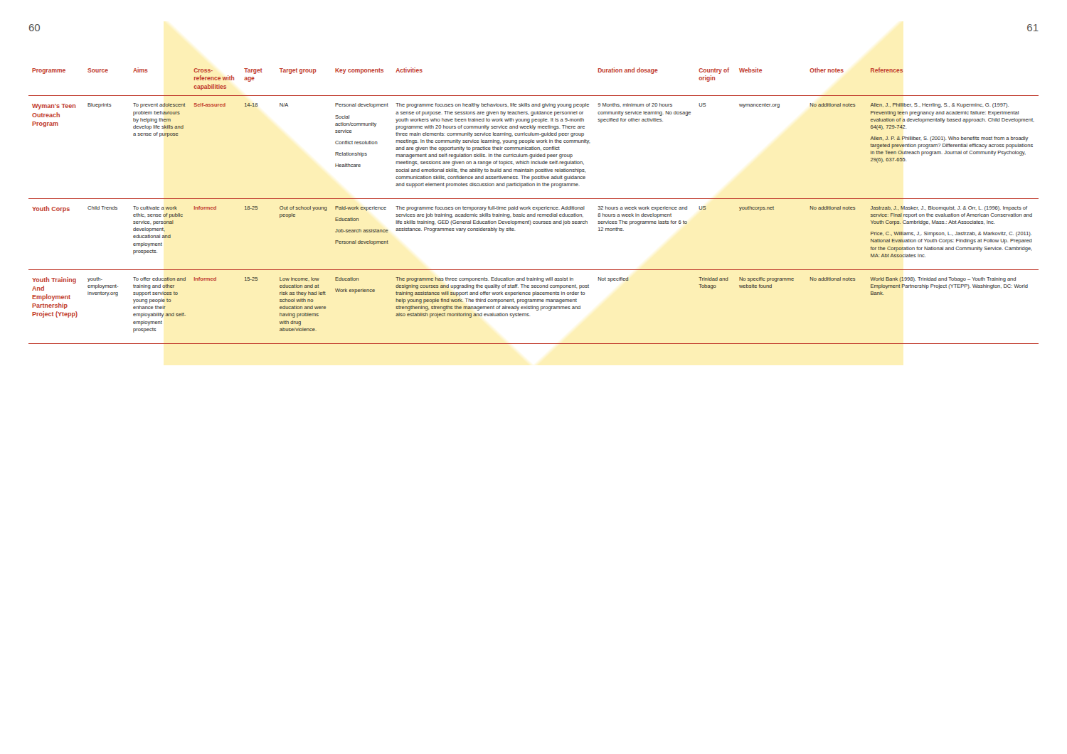60 61
| Programme | Source | Aims | Cross-reference with capabilities | Target age | Target group | Key components | Activities | Duration and dosage | Country of origin | Website | Other notes | References |
| --- | --- | --- | --- | --- | --- | --- | --- | --- | --- | --- | --- | --- |
| Wyman's Teen Outreach Program | Blueprints | To prevent adolescent problem behaviours by helping them develop life skills and a sense of purpose | Self-assured | 14-18 | N/A | Personal development Social action/community service Conflict resolution Relationships Healthcare | The programme focuses on healthy behaviours, life skills and giving young people a sense of purpose. The sessions are given by teachers, guidance personnel or youth workers who have been trained to work with young people. It is a 9-month programme with 20 hours of community service and weekly meetings. There are three main elements: community service learning, curriculum-guided peer group meetings. In the community service learning, young people work in the community, and are given the opportunity to practice their communication, conflict management and self-regulation skills. In the curriculum-guided peer group meetings, sessions are given on a range of topics, which include self-regulation, social and emotional skills, the ability to build and maintain positive relationships, communication skills, confidence and assertiveness. The positive adult guidance and support element promotes discussion and participation in the programme. | 9 Months, minimum of 20 hours community service learning. No dosage specified for other activities. | US | wymancenter.org | No additional notes | Allen, J., Philliber, S., Herrling, S., & Kuperminc, G. (1997). Preventing teen pregnancy and academic failure: Experimental evaluation of a developmentally based approach. Child Development, 64(4), 729-742. Allen, J. P. & Philliber, S. (2001). Who benefits most from a broadly targeted prevention program? Differential efficacy across populations in the Teen Outreach program. Journal of Community Psychology, 29(6), 637-655. |
| Youth Corps | Child Trends | To cultivate a work ethic, sense of public service, personal development, educational and employment prospects. | Informed | 18-25 | Out of school young people | Paid-work experience Education Job-search assistance Personal development | The programme focuses on temporary full-time paid work experience. Additional services are job training, academic skills training, basic and remedial education, life skills training, GED (General Education Development) courses and job search assistance. Programmes vary considerably by site. | 32 hours a week work experience and 8 hours a week in development services The programme lasts for 6 to 12 months. | US | youthcorps.net | No additional notes | Jastrzab, J., Masker, J., Bloomquist, J. & Orr, L. (1996). Impacts of service: Final report on the evaluation of American Conservation and Youth Corps. Cambridge, Mass.: Abt Associates, Inc. Price, C., Williams, J,. Simpson, L., Jastrzab, & Markovitz, C. (2011). National Evaluation of Youth Corps: Findings at Follow Up. Prepared for the Corporation for National and Community Service. Cambridge, MA: Abt Associates Inc. |
| Youth Training And Employment Partnership Project (Ytepp) | youth-employment-inventory.org | To offer education and training and other support services to young people to enhance their employability and self-employment prospects | Informed | 15-25 | Low income, low education and at risk as they had left school with no education and were having problems with drug abuse/violence. | Education Work experience | The programme has three components. Education and training will assist in designing courses and upgrading the quality of staff. The second component, post training assistance will support and offer work experience placements in order to help young people find work. The third component, programme management strengthening, strengths the management of already existing programmes and also establish project monitoring and evaluation systems. | Not specified | Trinidad and Tobago | No specific programme website found | No additional notes | World Bank (1998). Trinidad and Tobago – Youth Training and Employment Partnership Project (YTEPP). Washington, DC: World Bank. |